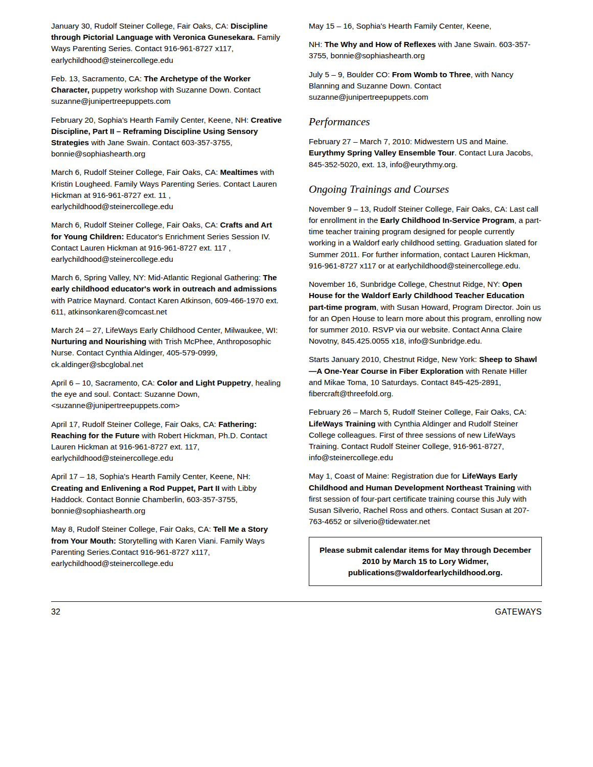January 30, Rudolf Steiner College, Fair Oaks, CA: Discipline through Pictorial Language with Veronica Gunesekara. Family Ways Parenting Series. Contact 916-961-8727 x117, earlychildhood@steinercollege.edu
Feb. 13, Sacramento, CA: The Archetype of the Worker Character, puppetry workshop with Suzanne Down. Contact suzanne@junipertreepuppets.com
February 20, Sophia's Hearth Family Center, Keene, NH: Creative Discipline, Part II – Reframing Discipline Using Sensory Strategies with Jane Swain. Contact 603-357-3755, bonnie@sophiashearth.org
March 6, Rudolf Steiner College, Fair Oaks, CA: Mealtimes with Kristin Lougheed. Family Ways Parenting Series. Contact Lauren Hickman at 916-961-8727 ext. 11 , earlychildhood@steinercollege.edu
March 6, Rudolf Steiner College, Fair Oaks, CA: Crafts and Art for Young Children: Educator's Enrichment Series Session IV. Contact Lauren Hickman at 916-961-8727 ext. 117 , earlychildhood@steinercollege.edu
March 6, Spring Valley, NY: Mid-Atlantic Regional Gathering: The early childhood educator's work in outreach and admissions with Patrice Maynard. Contact Karen Atkinson, 609-466-1970 ext. 611, atkinsonkaren@comcast.net
March 24 – 27, LifeWays Early Childhood Center, Milwaukee, WI: Nurturing and Nourishing with Trish McPhee, Anthroposophic Nurse. Contact Cynthia Aldinger, 405-579-0999, ck.aldinger@sbcglobal.net
April 6 – 10, Sacramento, CA: Color and Light Puppetry, healing the eye and soul. Contact: Suzanne Down, <suzanne@junipertreepuppets.com>
April 17, Rudolf Steiner College, Fair Oaks, CA: Fathering: Reaching for the Future with Robert Hickman, Ph.D. Contact Lauren Hickman at 916-961-8727 ext. 117, earlychildhood@steinercollege.edu
April 17 – 18, Sophia's Hearth Family Center, Keene, NH: Creating and Enlivening a Rod Puppet, Part II with Libby Haddock. Contact Bonnie Chamberlin, 603-357-3755, bonnie@sophiashearth.org
May 8, Rudolf Steiner College, Fair Oaks, CA: Tell Me a Story from Your Mouth: Storytelling with Karen Viani. Family Ways Parenting Series.Contact 916-961-8727 x117, earlychildhood@steinercollege.edu
May 15 – 16, Sophia's Hearth Family Center, Keene,
NH: The Why and How of Reflexes with Jane Swain. 603-357-3755, bonnie@sophiashearth.org
July 5 – 9, Boulder CO: From Womb to Three, with Nancy Blanning and Suzanne Down. Contact suzanne@junipertreepuppets.com
Performances
February 27 – March 7, 2010: Midwestern US and Maine. Eurythmy Spring Valley Ensemble Tour. Contact Lura Jacobs, 845-352-5020, ext. 13, info@eurythmy.org.
Ongoing Trainings and Courses
November 9 – 13, Rudolf Steiner College, Fair Oaks, CA: Last call for enrollment in the Early Childhood In-Service Program, a part-time teacher training program designed for people currently working in a Waldorf early childhood setting. Graduation slated for Summer 2011. For further information, contact Lauren Hickman, 916-961-8727 x117 or at earlychildhood@steinercollege.edu.
November 16, Sunbridge College, Chestnut Ridge, NY: Open House for the Waldorf Early Childhood Teacher Education part-time program, with Susan Howard, Program Director. Join us for an Open House to learn more about this program, enrolling now for summer 2010. RSVP via our website. Contact Anna Claire Novotny, 845.425.0055 x18, info@Sunbridge.edu.
Starts January 2010, Chestnut Ridge, New York: Sheep to Shawl—A One-Year Course in Fiber Exploration with Renate Hiller and Mikae Toma, 10 Saturdays. Contact 845-425-2891, fibercraft@threefold.org.
February 26 – March 5, Rudolf Steiner College, Fair Oaks, CA: LifeWays Training with Cynthia Aldinger and Rudolf Steiner College colleagues. First of three sessions of new LifeWays Training. Contact Rudolf Steiner College, 916-961-8727, info@steinercollege.edu
May 1, Coast of Maine: Registration due for LifeWays Early Childhood and Human Development Northeast Training with first session of four-part certificate training course this July with Susan Silverio, Rachel Ross and others. Contact Susan at 207-763-4652 or silverio@tidewater.net
Please submit calendar items for May through December 2010 by March 15 to Lory Widmer, publications@waldorfearlychildhood.org.
32 GATEWAYS